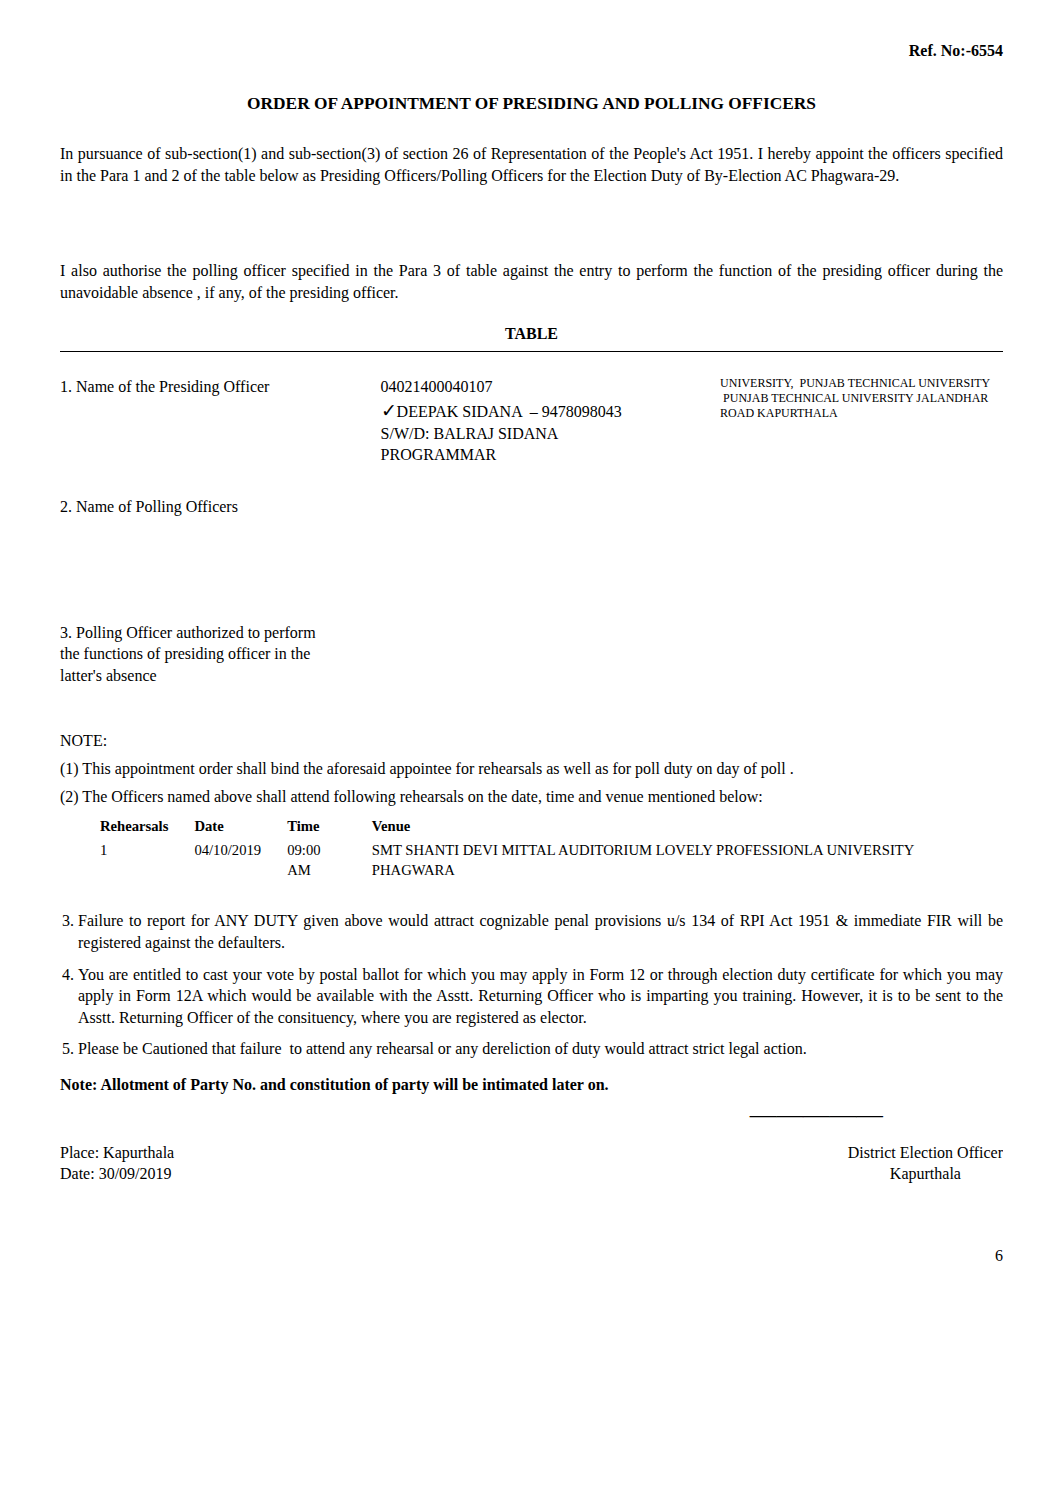Ref. No:-6554
ORDER OF APPOINTMENT OF PRESIDING AND POLLING OFFICERS
In pursuance of sub-section(1) and sub-section(3) of section 26 of Representation of the People's Act 1951. I hereby appoint the officers specified in the Para 1 and 2 of the table below as Presiding Officers/Polling Officers for the Election Duty of By-Election AC Phagwara-29.
I also authorise the polling officer specified in the Para 3 of table against the entry to perform the function of the presiding officer during the unavoidable absence , if any, of the presiding officer.
TABLE
| 1. Name of the Presiding Officer | 04021400040107 ✓ DEEPAK SIDANA – 9478098043 S/W/D: BALRAJ SIDANA PROGRAMMAR | UNIVERSITY, PUNJAB TECHNICAL UNIVERSITY PUNJAB TECHNICAL UNIVERSITY JALANDHAR ROAD KAPURTHALA |
2. Name of Polling Officers
3. Polling Officer authorized to perform
the functions of presiding officer in the
latter's absence
NOTE:
(1) This appointment order shall bind the aforesaid appointee for rehearsals as well as for poll duty on day of poll .
(2) The Officers named above shall attend following rehearsals on the date, time and venue mentioned below:
| Rehearsals | Date | Time | Venue |
| --- | --- | --- | --- |
| 1 | 04/10/2019 | 09:00 AM | SMT SHANTI DEVI MITTAL AUDITORIUM LOVELY PROFESSIONLA UNIVERSITY PHAGWARA |
Failure to report for ANY DUTY given above would attract cognizable penal provisions u/s 134 of RPI Act 1951 & immediate FIR will be registered against the defaulters.
You are entitled to cast your vote by postal ballot for which you may apply in Form 12 or through election duty certificate for which you may apply in Form 12A which would be available with the Asstt. Returning Officer who is imparting you training. However, it is to be sent to the Asstt. Returning Officer of the consituency, where you are registered as elector.
Please be Cautioned that failure to attend any rehearsal or any dereliction of duty would attract strict legal action.
Note: Allotment of Party No. and constitution of party will be intimated later on.
—————
Place: Kapurthala
Date: 30/09/2019
District Election Officer
Kapurthala
6